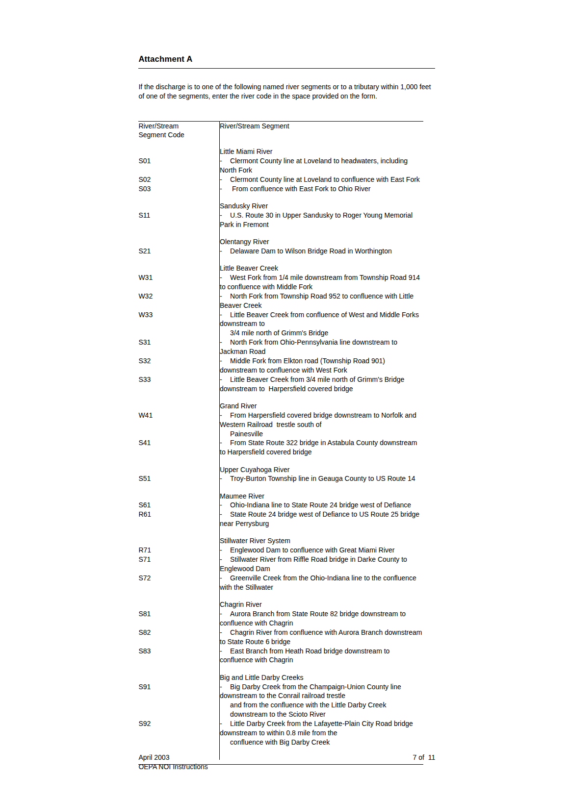Attachment A
If the discharge is to one of the following named river segments or to a tributary within 1,000 feet of one of the segments, enter the river code in the space provided on the form.
| River/Stream Segment Code | River/Stream Segment |
| --- | --- |
| | Little Miami River |
| S01 | - Clermont County line at Loveland to headwaters, including North Fork |
| S02 | - Clermont County line at Loveland to confluence with East Fork |
| S03 | - From confluence with East Fork to Ohio River |
| | Sandusky River |
| S11 | - U.S. Route 30 in Upper Sandusky to Roger Young Memorial Park in Fremont |
| | Olentangy River |
| S21 | - Delaware Dam to Wilson Bridge Road in Worthington |
| | Little Beaver Creek |
| W31 | - West Fork from 1/4 mile downstream from Township Road 914 to confluence with Middle Fork |
| W32 | - North Fork from Township Road 952 to confluence with Little Beaver Creek |
| W33 | - Little Beaver Creek from confluence of West and Middle Forks downstream to 3/4 mile north of Grimm's Bridge |
| S31 | - North Fork from Ohio-Pennsylvania line downstream to Jackman Road |
| S32 | - Middle Fork from Elkton road (Township Road 901) downstream to confluence with West Fork |
| S33 | - Little Beaver Creek from 3/4 mile north of Grimm's Bridge downstream to Harpersfield covered bridge |
| | Grand River |
| W41 | - From Harpersfield covered bridge downstream to Norfolk and Western Railroad trestle south of Painesville |
| S41 | - From State Route 322 bridge in Astabula County downstream to Harpersfield covered bridge |
| | Upper Cuyahoga River |
| S51 | - Troy-Burton Township line in Geauga County to US Route 14 |
| | Maumee River |
| S61 | - Ohio-Indiana line to State Route 24 bridge west of Defiance |
| R61 | - State Route 24 bridge west of Defiance to US Route 25 bridge near Perrysburg |
| | Stillwater River System |
| R71 | - Englewood Dam to confluence with Great Miami River |
| S71 | - Stillwater River from Riffle Road bridge in Darke County to Englewood Dam |
| S72 | - Greenville Creek from the Ohio-Indiana line to the confluence with the Stillwater |
| | Chagrin River |
| S81 | - Aurora Branch from State Route 82 bridge downstream to confluence with Chagrin |
| S82 | - Chagrin River from confluence with Aurora Branch downstream to State Route 6 bridge |
| S83 | - East Branch from Heath Road bridge downstream to confluence with Chagrin |
| | Big and Little Darby Creeks |
| S91 | - Big Darby Creek from the Champaign-Union County line downstream to the Conrail railroad trestle and from the confluence with the Little Darby Creek downstream to the Scioto River |
| S92 | - Little Darby Creek from the Lafayette-Plain City Road bridge downstream to within 0.8 mile from the confluence with Big Darby Creek |
April 2003
OEPA NOI Instructions
7 of 11